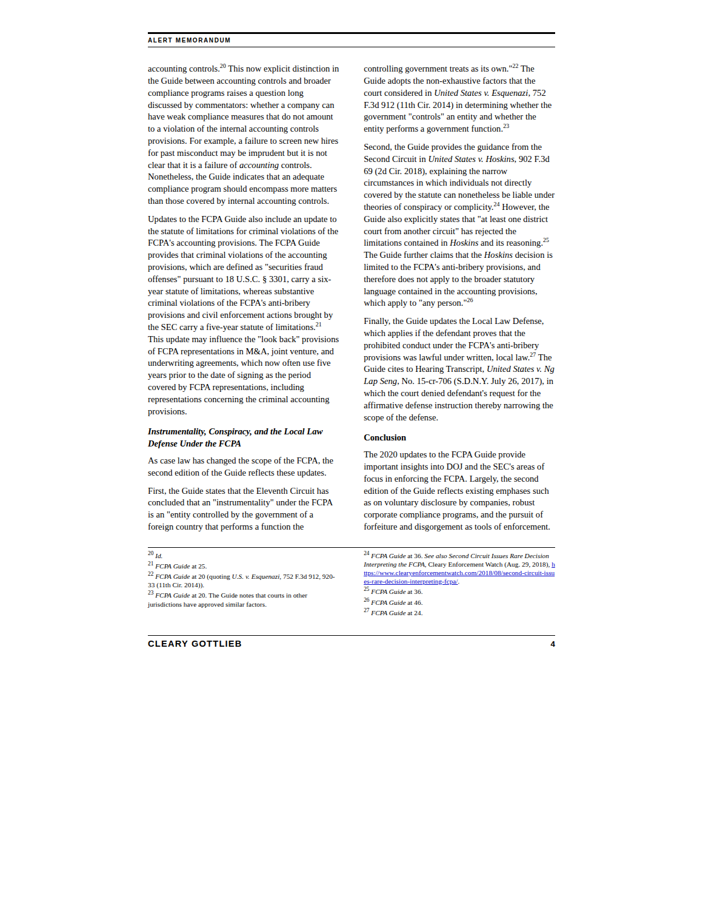ALERT MEMORANDUM
accounting controls.20 This now explicit distinction in the Guide between accounting controls and broader compliance programs raises a question long discussed by commentators: whether a company can have weak compliance measures that do not amount to a violation of the internal accounting controls provisions. For example, a failure to screen new hires for past misconduct may be imprudent but it is not clear that it is a failure of accounting controls. Nonetheless, the Guide indicates that an adequate compliance program should encompass more matters than those covered by internal accounting controls.
Updates to the FCPA Guide also include an update to the statute of limitations for criminal violations of the FCPA's accounting provisions. The FCPA Guide provides that criminal violations of the accounting provisions, which are defined as "securities fraud offenses" pursuant to 18 U.S.C. § 3301, carry a six-year statute of limitations, whereas substantive criminal violations of the FCPA's anti-bribery provisions and civil enforcement actions brought by the SEC carry a five-year statute of limitations.21 This update may influence the "look back" provisions of FCPA representations in M&A, joint venture, and underwriting agreements, which now often use five years prior to the date of signing as the period covered by FCPA representations, including representations concerning the criminal accounting provisions.
Instrumentality, Conspiracy, and the Local Law Defense Under the FCPA
As case law has changed the scope of the FCPA, the second edition of the Guide reflects these updates.
First, the Guide states that the Eleventh Circuit has concluded that an "instrumentality" under the FCPA is an "entity controlled by the government of a foreign country that performs a function the controlling government treats as its own."22 The Guide adopts the non-exhaustive factors that the court considered in United States v. Esquenazi, 752 F.3d 912 (11th Cir. 2014) in determining whether the government "controls" an entity and whether the entity performs a government function.23
Second, the Guide provides the guidance from the Second Circuit in United States v. Hoskins, 902 F.3d 69 (2d Cir. 2018), explaining the narrow circumstances in which individuals not directly covered by the statute can nonetheless be liable under theories of conspiracy or complicity.24 However, the Guide also explicitly states that "at least one district court from another circuit" has rejected the limitations contained in Hoskins and its reasoning.25 The Guide further claims that the Hoskins decision is limited to the FCPA's anti-bribery provisions, and therefore does not apply to the broader statutory language contained in the accounting provisions, which apply to "any person."26
Finally, the Guide updates the Local Law Defense, which applies if the defendant proves that the prohibited conduct under the FCPA's anti-bribery provisions was lawful under written, local law.27 The Guide cites to Hearing Transcript, United States v. Ng Lap Seng, No. 15-cr-706 (S.D.N.Y. July 26, 2017), in which the court denied defendant's request for the affirmative defense instruction thereby narrowing the scope of the defense.
Conclusion
The 2020 updates to the FCPA Guide provide important insights into DOJ and the SEC's areas of focus in enforcing the FCPA. Largely, the second edition of the Guide reflects existing emphases such as on voluntary disclosure by companies, robust corporate compliance programs, and the pursuit of forfeiture and disgorgement as tools of enforcement.
20 Id.
21 FCPA Guide at 25.
22 FCPA Guide at 20 (quoting U.S. v. Esquenazi, 752 F.3d 912, 920-33 (11th Cir. 2014)).
23 FCPA Guide at 20. The Guide notes that courts in other jurisdictions have approved similar factors.
24 FCPA Guide at 36. See also Second Circuit Issues Rare Decision Interpreting the FCPA, Cleary Enforcement Watch (Aug. 29, 2018), https://www.clearyenforcementwatch.com/2018/08/second-circuit-issues-rare-decision-interpreting-fcpa/.
25 FCPA Guide at 36.
26 FCPA Guide at 46.
27 FCPA Guide at 24.
CLEARY GOTTLIEB 4